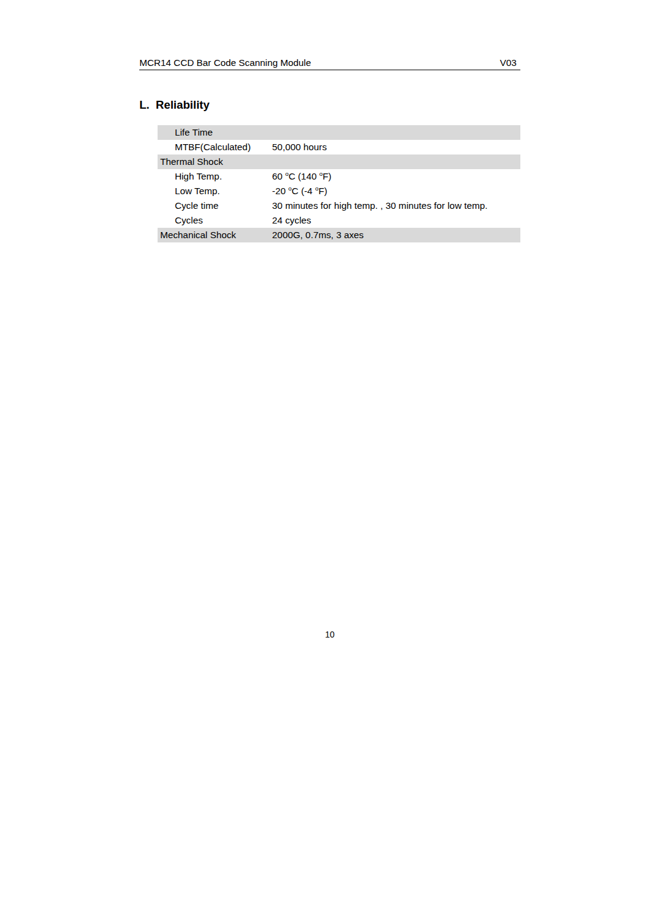MCR14 CCD Bar Code Scanning Module V03
L. Reliability
| Life Time | |
| MTBF(Calculated) | 50,000 hours |
| Thermal Shock | |
| High Temp. | 60 o C (140 o F) |
| Low Temp. | -20 o C (-4 o F) |
| Cycle time | 30 minutes for high temp. , 30 minutes for low temp. |
| Cycles | 24 cycles |
| Mechanical Shock | 2000G, 0.7ms, 3 axes |
10